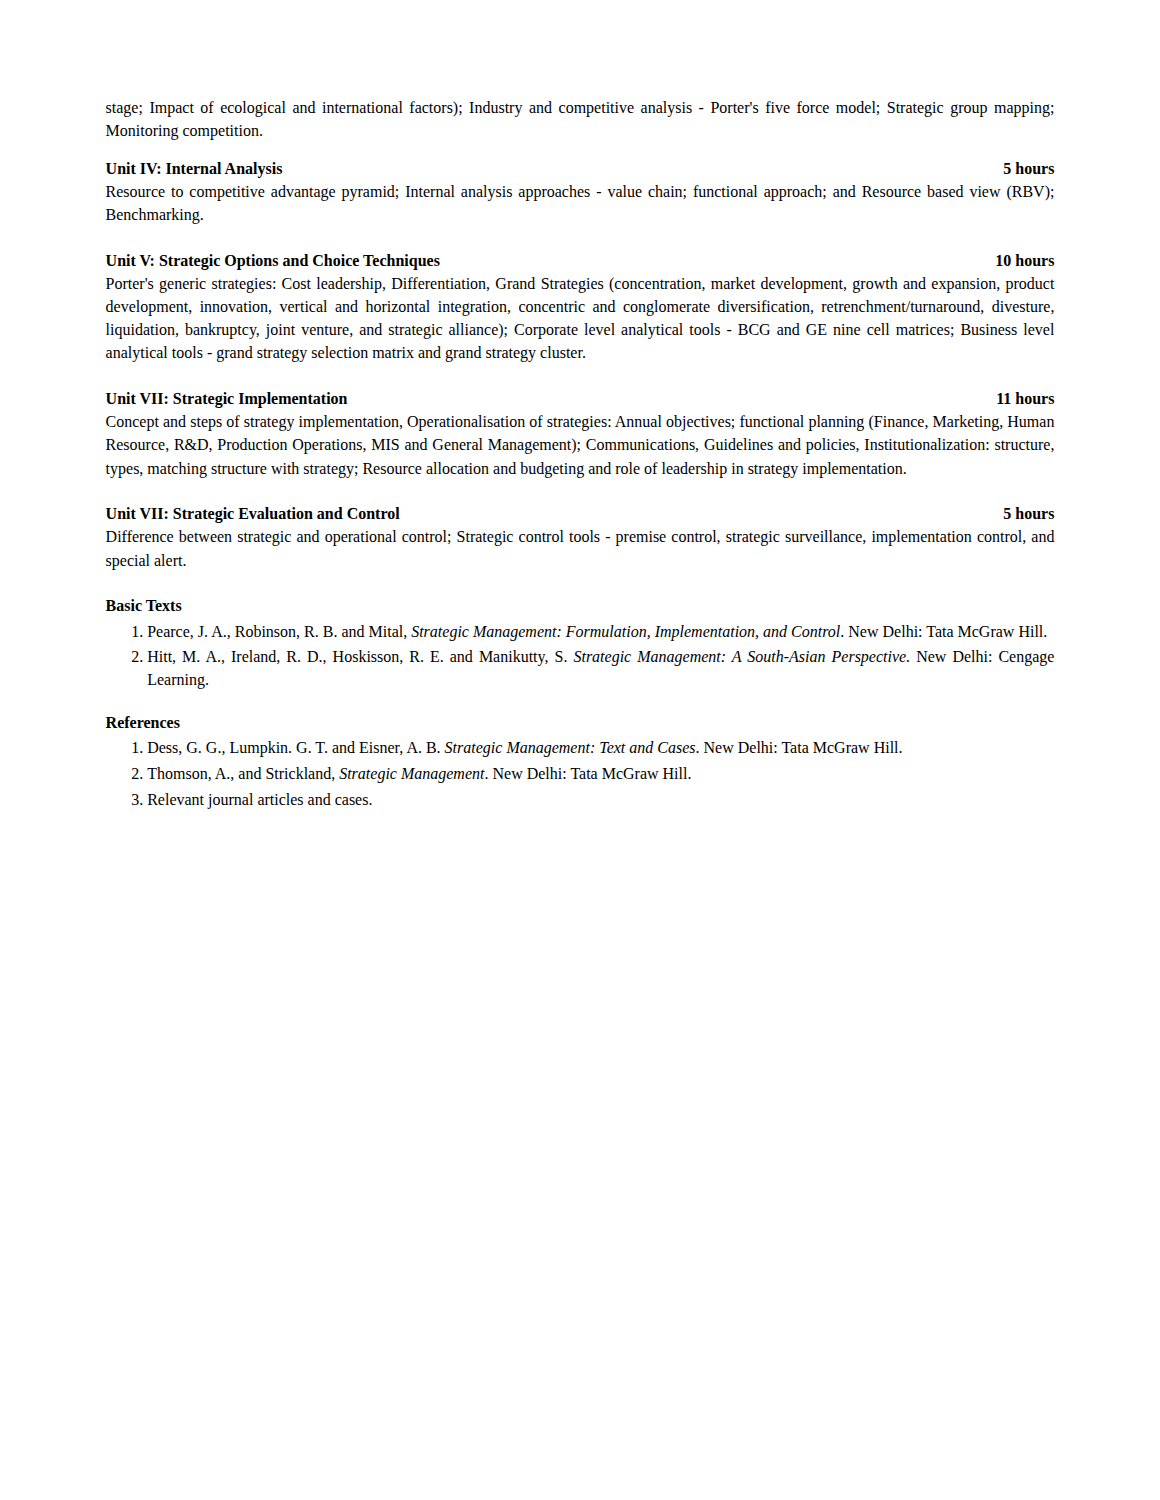stage; Impact of ecological and international factors); Industry and competitive analysis - Porter's five force model; Strategic group mapping; Monitoring competition.
Unit IV: Internal Analysis 5 hours
Resource to competitive advantage pyramid; Internal analysis approaches - value chain; functional approach; and Resource based view (RBV); Benchmarking.
Unit V: Strategic Options and Choice Techniques 10 hours
Porter's generic strategies: Cost leadership, Differentiation, Grand Strategies (concentration, market development, growth and expansion, product development, innovation, vertical and horizontal integration, concentric and conglomerate diversification, retrenchment/turnaround, divesture, liquidation, bankruptcy, joint venture, and strategic alliance); Corporate level analytical tools - BCG and GE nine cell matrices; Business level analytical tools - grand strategy selection matrix and grand strategy cluster.
Unit VII: Strategic Implementation 11 hours
Concept and steps of strategy implementation, Operationalisation of strategies: Annual objectives; functional planning (Finance, Marketing, Human Resource, R&D, Production Operations, MIS and General Management); Communications, Guidelines and policies, Institutionalization: structure, types, matching structure with strategy; Resource allocation and budgeting and role of leadership in strategy implementation.
Unit VII: Strategic Evaluation and Control 5 hours
Difference between strategic and operational control; Strategic control tools - premise control, strategic surveillance, implementation control, and special alert.
Basic Texts
Pearce, J. A., Robinson, R. B. and Mital, Strategic Management: Formulation, Implementation, and Control. New Delhi: Tata McGraw Hill.
Hitt, M. A., Ireland, R. D., Hoskisson, R. E. and Manikutty, S. Strategic Management: A South-Asian Perspective. New Delhi: Cengage Learning.
References
Dess, G. G., Lumpkin. G. T. and Eisner, A. B. Strategic Management: Text and Cases. New Delhi: Tata McGraw Hill.
Thomson, A., and Strickland, Strategic Management. New Delhi: Tata McGraw Hill.
Relevant journal articles and cases.